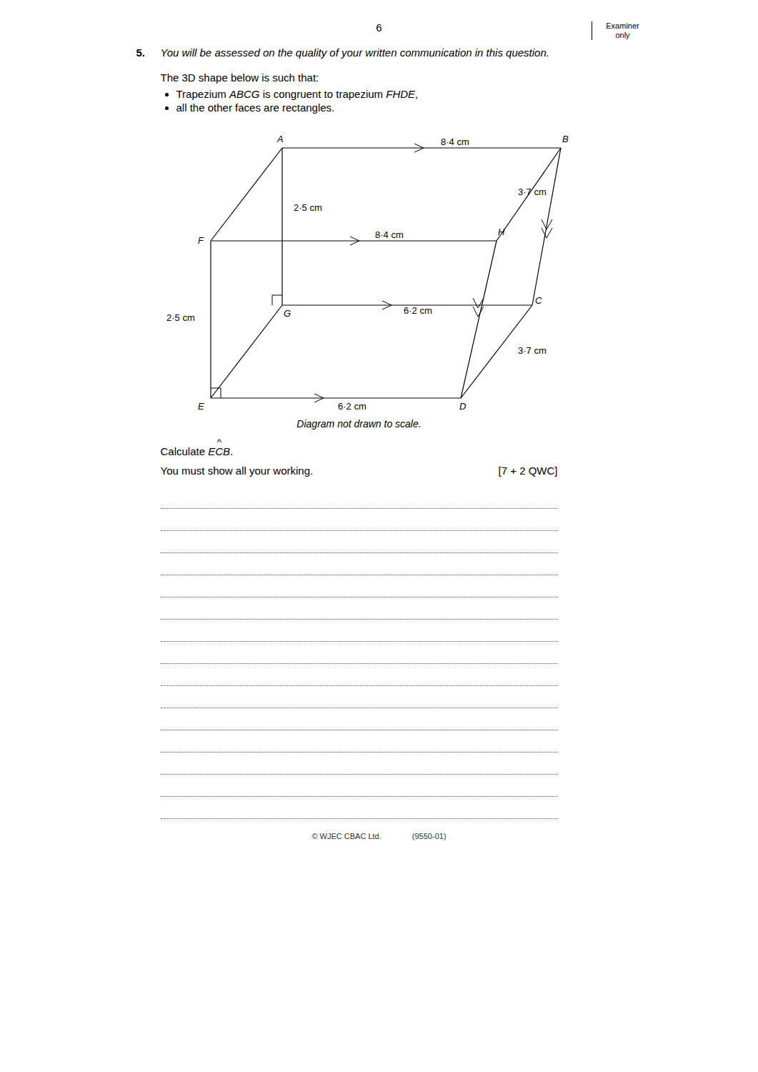Examiner
only
6
5.
You will be assessed on the quality of your written communication in this question.
The 3D shape below is such that:
Trapezium ABCG is congruent to trapezium FHDE,
all the other faces are rectangles.
Coordinates: A (170,30) B (560,30) F (70,160) H (470,160) G (170,250) C (520,250) E (70,380) D (420,380) A B F H G C E D 8·4 cm 8·4 cm 6·2 cm 6·2 cm 2·5 cm 2·5 cm 3·7 cm 3·7 cm
Diagram not drawn to scale.
Calculate ECB.
[7 + 2 QWC] You must show all your working.
© WJEC CBAC Ltd. (9550-01)